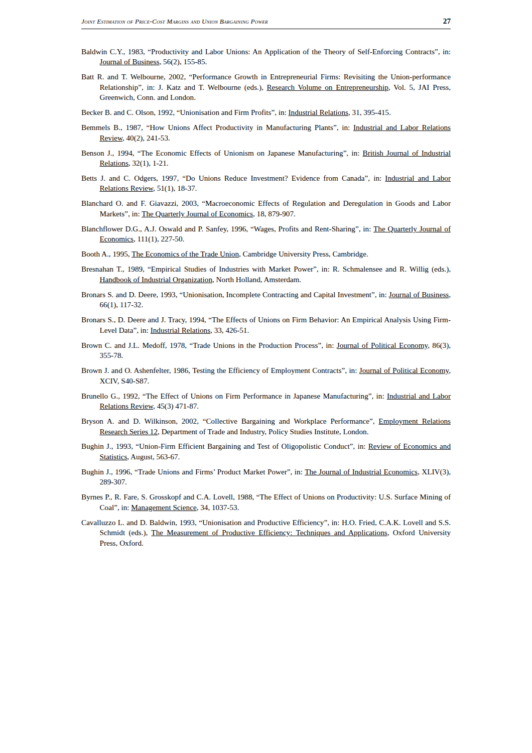Joint Estimation of Price-Cost Margins and Union Bargaining Power 27
Baldwin C.Y., 1983, “Productivity and Labor Unions: An Application of the Theory of Self-Enforcing Contracts”, in: Journal of Business, 56(2), 155-85.
Batt R. and T. Welbourne, 2002, “Performance Growth in Entrepreneurial Firms: Revisiting the Union-performance Relationship”, in: J. Katz and T. Welbourne (eds.), Research Volume on Entrepreneurship, Vol. 5, JAI Press, Greenwich, Conn. and London.
Becker B. and C. Olson, 1992, “Unionisation and Firm Profits”, in: Industrial Relations, 31, 395-415.
Bemmels B., 1987, “How Unions Affect Productivity in Manufacturing Plants”, in: Industrial and Labor Relations Review, 40(2), 241-53.
Benson J., 1994, “The Economic Effects of Unionism on Japanese Manufacturing”, in: British Journal of Industrial Relations, 32(1), 1-21.
Betts J. and C. Odgers, 1997, “Do Unions Reduce Investment? Evidence from Canada”, in: Industrial and Labor Relations Review, 51(1), 18-37.
Blanchard O. and F. Giavazzi, 2003, “Macroeconomic Effects of Regulation and Deregulation in Goods and Labor Markets”, in: The Quarterly Journal of Economics, 18, 879-907.
Blanchflower D.G., A.J. Oswald and P. Sanfey, 1996, “Wages, Profits and Rent-Sharing”, in: The Quarterly Journal of Economics, 111(1), 227-50.
Booth A., 1995, The Economics of the Trade Union, Cambridge University Press, Cambridge.
Bresnahan T., 1989, “Empirical Studies of Industries with Market Power”, in: R. Schmalensee and R. Willig (eds.), Handbook of Industrial Organization, North Holland, Amsterdam.
Bronars S. and D. Deere, 1993, “Unionisation, Incomplete Contracting and Capital Investment”, in: Journal of Business, 66(1), 117-32.
Bronars S., D. Deere and J. Tracy, 1994, “The Effects of Unions on Firm Behavior: An Empirical Analysis Using Firm-Level Data”, in: Industrial Relations, 33, 426-51.
Brown C. and J.L. Medoff, 1978, “Trade Unions in the Production Process”, in: Journal of Political Economy, 86(3), 355-78.
Brown J. and O. Ashenfelter, 1986, Testing the Efficiency of Employment Contracts”, in: Journal of Political Economy, XCIV, S40-S87.
Brunello G., 1992, “The Effect of Unions on Firm Performance in Japanese Manufacturing”, in: Industrial and Labor Relations Review, 45(3) 471-87.
Bryson A. and D. Wilkinson, 2002, “Collective Bargaining and Workplace Performance”, Employment Relations Research Series 12, Department of Trade and Industry, Policy Studies Institute, London.
Bughin J., 1993, “Union-Firm Efficient Bargaining and Test of Oligopolistic Conduct”, in: Review of Economics and Statistics, August, 563-67.
Bughin J., 1996, “Trade Unions and Firms’ Product Market Power”, in: The Journal of Industrial Economics, XLIV(3), 289-307.
Byrnes P., R. Fare, S. Grosskopf and C.A. Lovell, 1988, “The Effect of Unions on Productivity: U.S. Surface Mining of Coal”, in: Management Science, 34, 1037-53.
Cavalluzzo L. and D. Baldwin, 1993, “Unionisation and Productive Efficiency”, in: H.O. Fried, C.A.K. Lovell and S.S. Schmidt (eds.), The Measurement of Productive Efficiency: Techniques and Applications, Oxford University Press, Oxford.